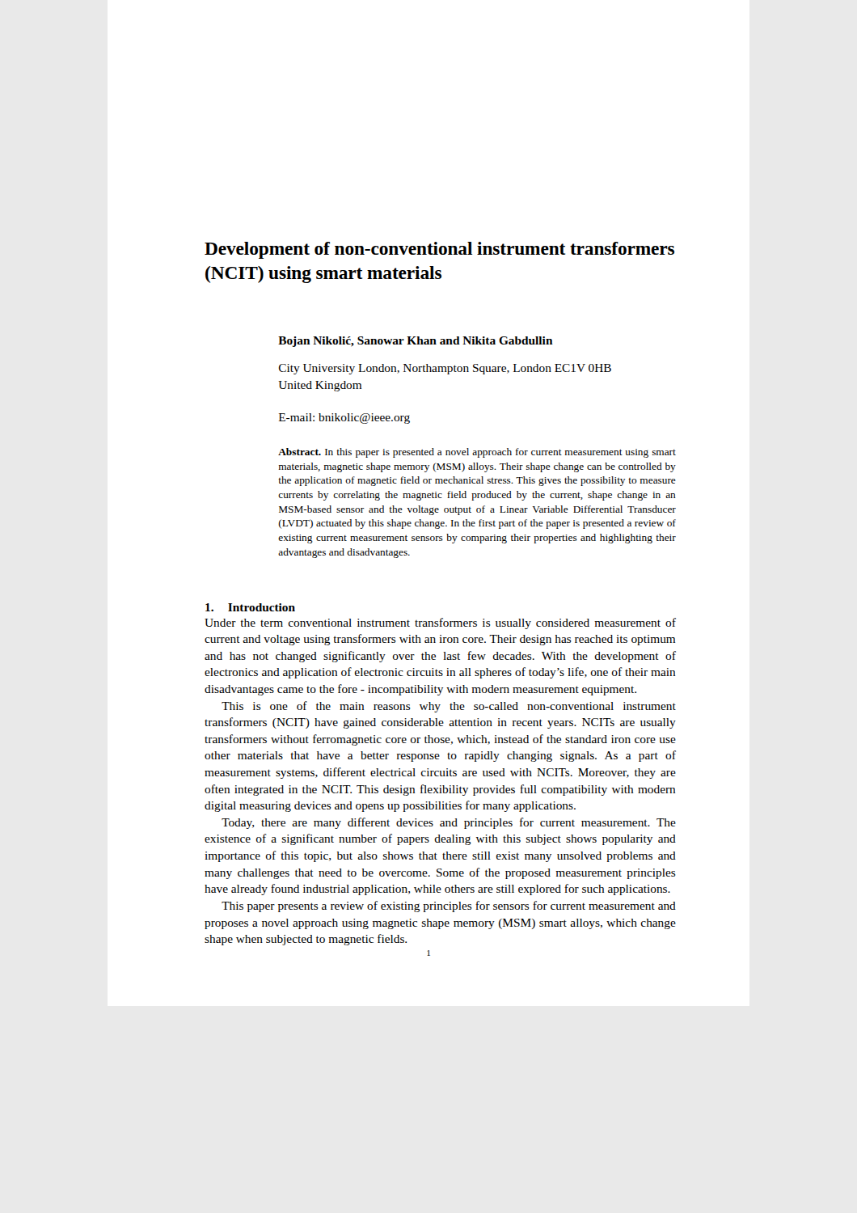Development of non-conventional instrument transformers (NCIT) using smart materials
Bojan Nikolić, Sanowar Khan and Nikita Gabdullin
City University London, Northampton Square, London EC1V 0HB
United Kingdom
E-mail: bnikolic@ieee.org
Abstract. In this paper is presented a novel approach for current measurement using smart materials, magnetic shape memory (MSM) alloys. Their shape change can be controlled by the application of magnetic field or mechanical stress. This gives the possibility to measure currents by correlating the magnetic field produced by the current, shape change in an MSM-based sensor and the voltage output of a Linear Variable Differential Transducer (LVDT) actuated by this shape change. In the first part of the paper is presented a review of existing current measurement sensors by comparing their properties and highlighting their advantages and disadvantages.
1. Introduction
Under the term conventional instrument transformers is usually considered measurement of current and voltage using transformers with an iron core. Their design has reached its optimum and has not changed significantly over the last few decades. With the development of electronics and application of electronic circuits in all spheres of today’s life, one of their main disadvantages came to the fore - incompatibility with modern measurement equipment.
This is one of the main reasons why the so-called non-conventional instrument transformers (NCIT) have gained considerable attention in recent years. NCITs are usually transformers without ferromagnetic core or those, which, instead of the standard iron core use other materials that have a better response to rapidly changing signals. As a part of measurement systems, different electrical circuits are used with NCITs. Moreover, they are often integrated in the NCIT. This design flexibility provides full compatibility with modern digital measuring devices and opens up possibilities for many applications.
Today, there are many different devices and principles for current measurement. The existence of a significant number of papers dealing with this subject shows popularity and importance of this topic, but also shows that there still exist many unsolved problems and many challenges that need to be overcome. Some of the proposed measurement principles have already found industrial application, while others are still explored for such applications.
This paper presents a review of existing principles for sensors for current measurement and proposes a novel approach using magnetic shape memory (MSM) smart alloys, which change shape when subjected to magnetic fields.
1